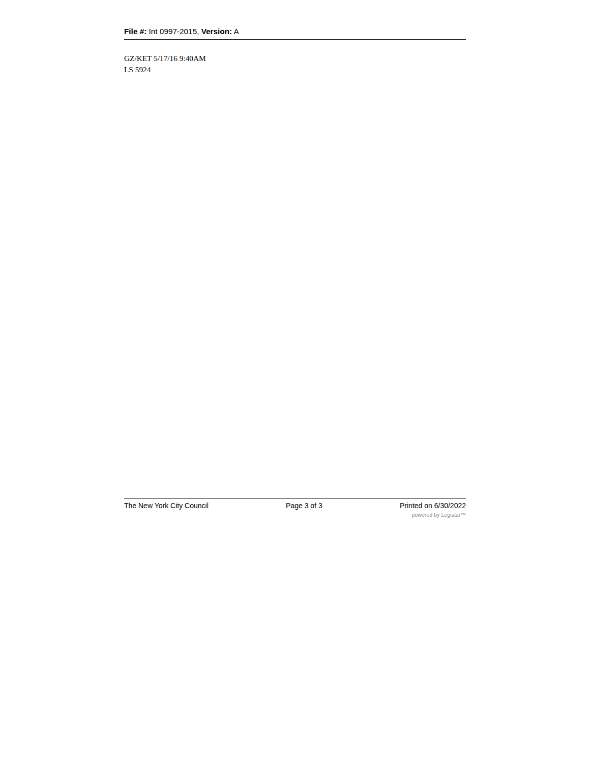File #: Int 0997-2015, Version: A
GZ/KET 5/17/16 9:40AM
LS 5924
The New York City Council Page 3 of 3 Printed on 6/30/2022
powered by Legistar™